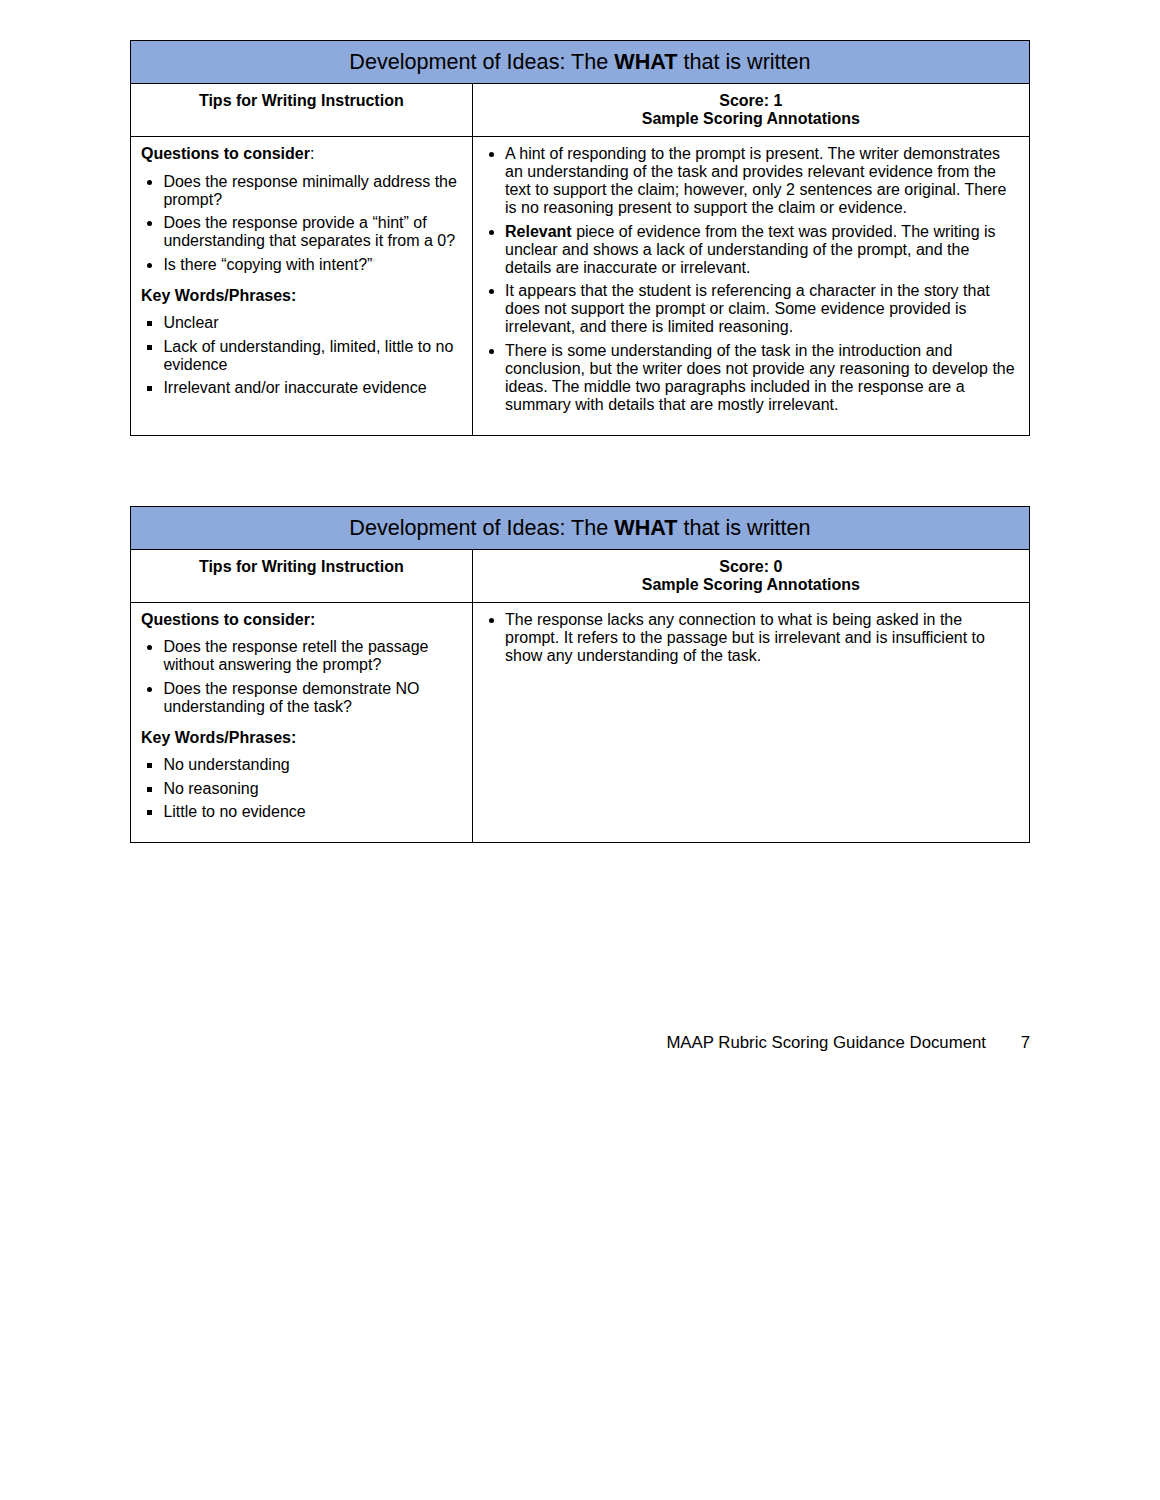Development of Ideas: The WHAT that is written
| Tips for Writing Instruction | Score: 1 Sample Scoring Annotations |
| --- | --- |
| Questions to consider : Does the response minimally address the prompt? Does the response provide a “hint” of understanding that separates it from a 0? Is there “copying with intent?” Key Words/Phrases: Unclear Lack of understanding, limited, little to no evidence Irrelevant and/or inaccurate evidence | A hint of responding to the prompt is present. The writer demonstrates an understanding of the task and provides relevant evidence from the text to support the claim; however, only 2 sentences are original. There is no reasoning present to support the claim or evidence. Relevant piece of evidence from the text was provided. The writing is unclear and shows a lack of understanding of the prompt, and the details are inaccurate or irrelevant. It appears that the student is referencing a character in the story that does not support the prompt or claim. Some evidence provided is irrelevant, and there is limited reasoning. There is some understanding of the task in the introduction and conclusion, but the writer does not provide any reasoning to develop the ideas. The middle two paragraphs included in the response are a summary with details that are mostly irrelevant. |
Development of Ideas: The WHAT that is written
| Tips for Writing Instruction | Score: 0 Sample Scoring Annotations |
| --- | --- |
| Questions to consider: Does the response retell the passage without answering the prompt? Does the response demonstrate NO understanding of the task? Key Words/Phrases: No understanding No reasoning Little to no evidence | The response lacks any connection to what is being asked in the prompt. It refers to the passage but is irrelevant and is insufficient to show any understanding of the task. |
MAAP Rubric Scoring Guidance Document 7